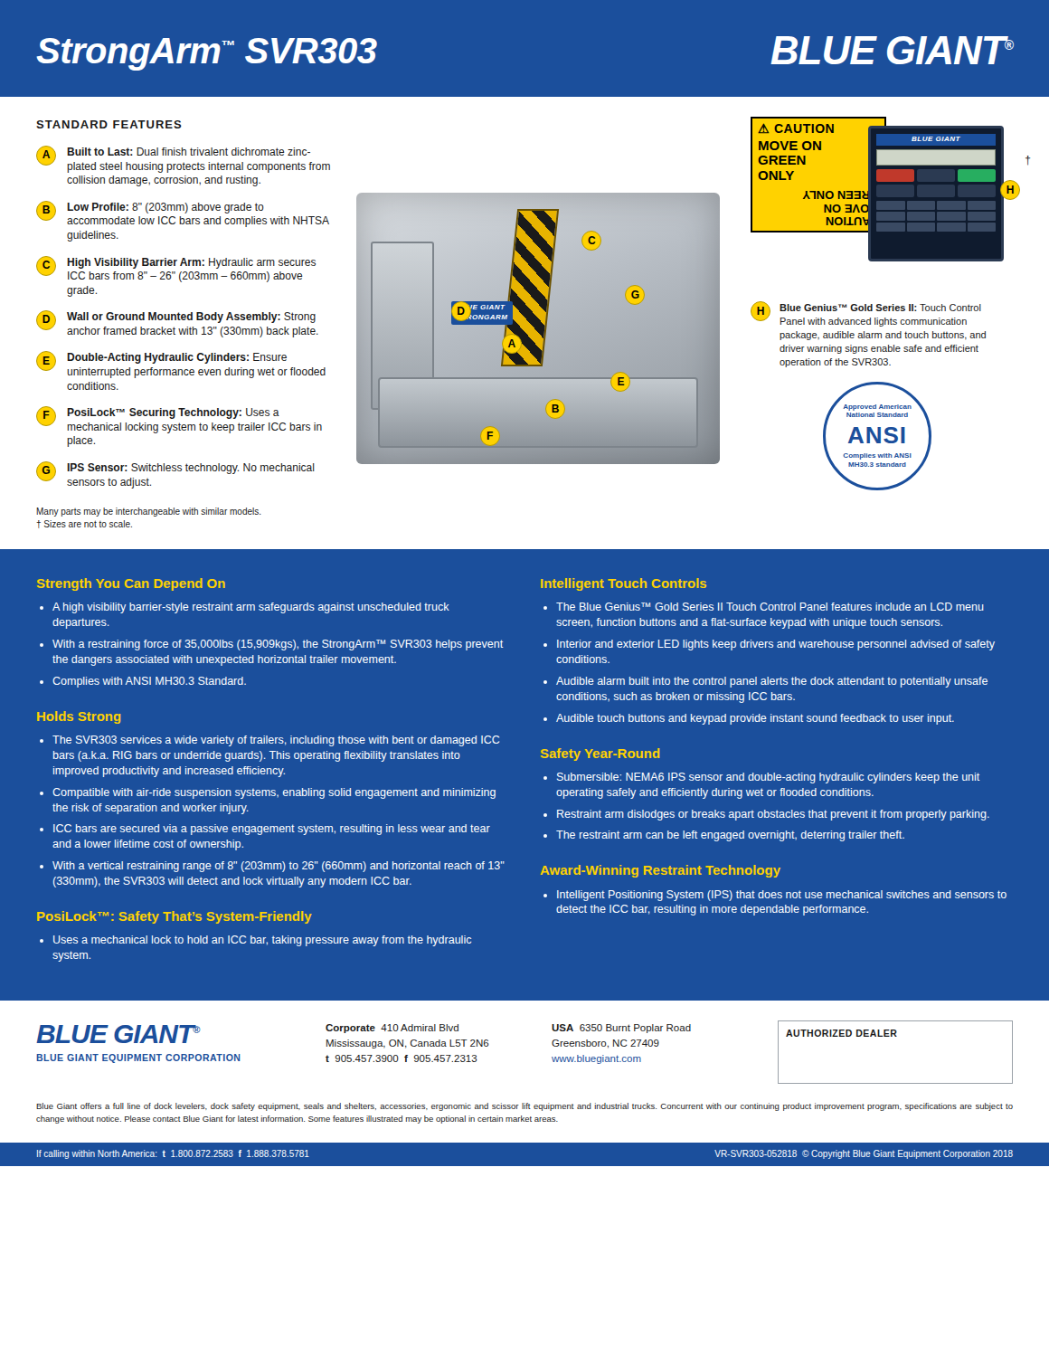StrongArm™ SVR303
BLUE GIANT®
STANDARD FEATURES
ABuilt to Last: Dual finish trivalent dichromate zinc-plated steel housing protects internal components from collision damage, corrosion, and rusting.
BLow Profile: 8" (203mm) above grade to accommodate low ICC bars and complies with NHTSA guidelines.
CHigh Visibility Barrier Arm: Hydraulic arm secures ICC bars from 8" – 26" (203mm – 660mm) above grade.
DWall or Ground Mounted Body Assembly: Strong anchor framed bracket with 13" (330mm) back plate.
EDouble-Acting Hydraulic Cylinders: Ensure uninterrupted performance even during wet or flooded conditions.
FPosiLock™ Securing Technology: Uses a mechanical locking system to keep trailer ICC bars in place.
GIPS Sensor: Switchless technology. No mechanical sensors to adjust.
Many parts may be interchangeable with similar models.
† Sizes are not to scale.
BLUE GIANT
STRONGARM
A B C D E F G
⚠ CAUTION
MOVE ON
GREEN
ONLY
CAUTION
MOVE ON
GREEN ONLY
BLUE GIANT
† H
H
Blue Genius™ Gold Series II: Touch Control Panel with advanced lights communication package, audible alarm and touch buttons, and driver warning signs enable safe and efficient operation of the SVR303.
Approved American National Standard
ANSI
Complies with ANSI MH30.3 standard
Strength You Can Depend On
A high visibility barrier-style restraint arm safeguards against unscheduled truck departures.
With a restraining force of 35,000lbs (15,909kgs), the StrongArm™ SVR303 helps prevent the dangers associated with unexpected horizontal trailer movement.
Complies with ANSI MH30.3 Standard.
Holds Strong
The SVR303 services a wide variety of trailers, including those with bent or damaged ICC bars (a.k.a. RIG bars or underride guards). This operating flexibility translates into improved productivity and increased efficiency.
Compatible with air-ride suspension systems, enabling solid engagement and minimizing the risk of separation and worker injury.
ICC bars are secured via a passive engagement system, resulting in less wear and tear and a lower lifetime cost of ownership.
With a vertical restraining range of 8" (203mm) to 26" (660mm) and horizontal reach of 13" (330mm), the SVR303 will detect and lock virtually any modern ICC bar.
PosiLock™: Safety That’s System-Friendly
Uses a mechanical lock to hold an ICC bar, taking pressure away from the hydraulic system.
Intelligent Touch Controls
The Blue Genius™ Gold Series II Touch Control Panel features include an LCD menu screen, function buttons and a flat-surface keypad with unique touch sensors.
Interior and exterior LED lights keep drivers and warehouse personnel advised of safety conditions.
Audible alarm built into the control panel alerts the dock attendant to potentially unsafe conditions, such as broken or missing ICC bars.
Audible touch buttons and keypad provide instant sound feedback to user input.
Safety Year-Round
Submersible: NEMA6 IPS sensor and double-acting hydraulic cylinders keep the unit operating safely and efficiently during wet or flooded conditions.
Restraint arm dislodges or breaks apart obstacles that prevent it from properly parking.
The restraint arm can be left engaged overnight, deterring trailer theft.
Award-Winning Restraint Technology
Intelligent Positioning System (IPS) that does not use mechanical switches and sensors to detect the ICC bar, resulting in more dependable performance.
BLUE GIANT®
BLUE GIANT EQUIPMENT CORPORATION
Corporate 410 Admiral Blvd
Mississauga, ON, Canada L5T 2N6
t 905.457.3900 f 905.457.2313
USA 6350 Burnt Poplar Road
Greensboro, NC 27409
www.bluegiant.com
AUTHORIZED DEALER
Blue Giant offers a full line of dock levelers, dock safety equipment, seals and shelters, accessories, ergonomic and scissor lift equipment and industrial trucks. Concurrent with our continuing product improvement program, specifications are subject to change without notice. Please contact Blue Giant for latest information. Some features illustrated may be optional in certain market areas.
If calling within North America: t 1.800.872.2583 f 1.888.378.5781 VR-SVR303-052818 © Copyright Blue Giant Equipment Corporation 2018